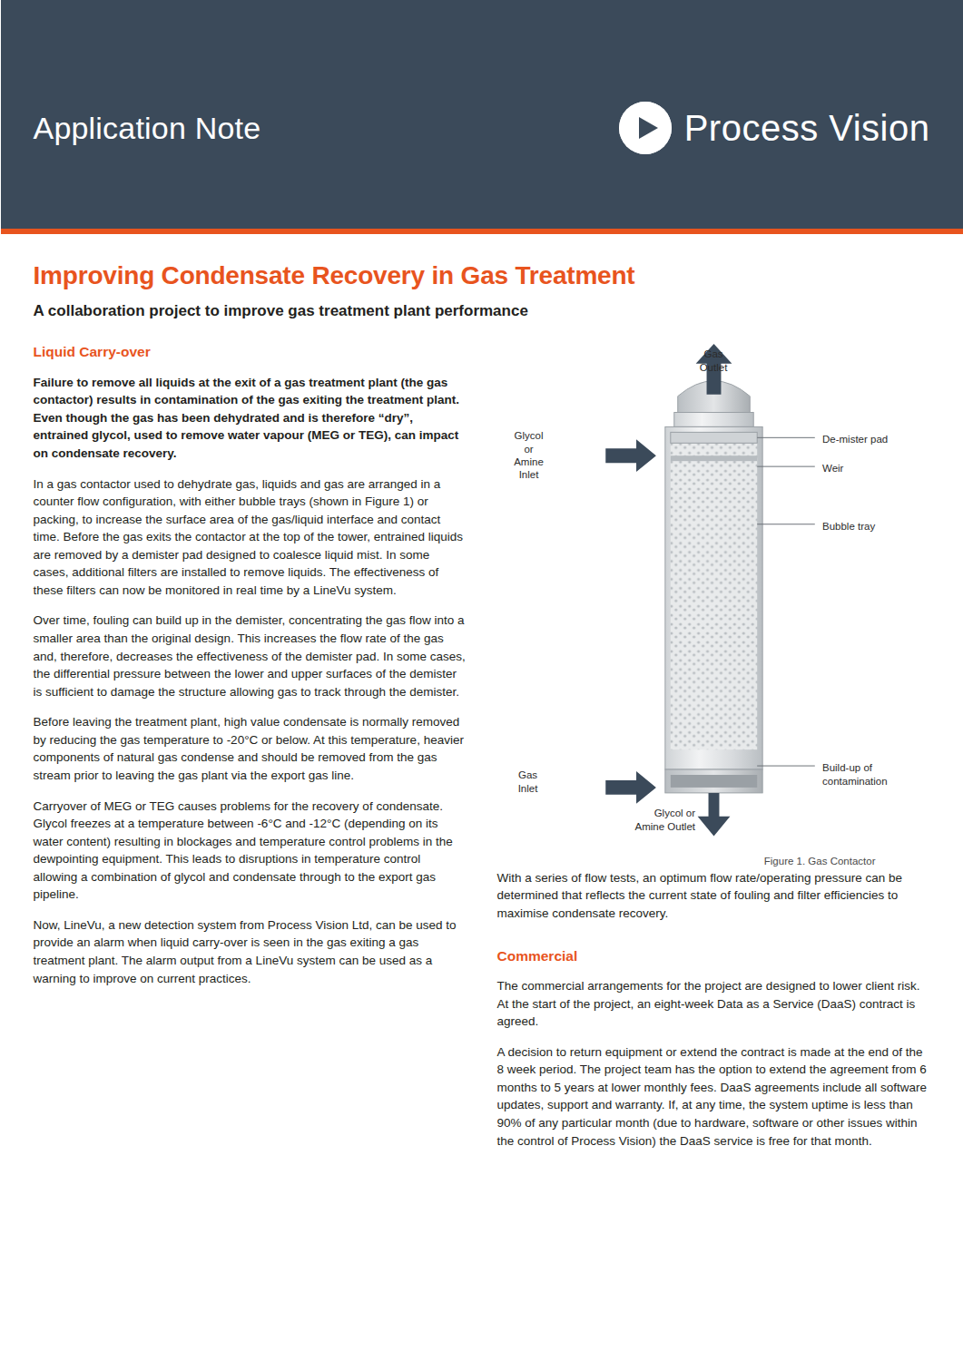Application Note
Process Vision
Improving Condensate Recovery in Gas Treatment
A collaboration project to improve gas treatment plant performance
Liquid Carry-over
Failure to remove all liquids at the exit of a gas treatment plant (the gas contactor) results in contamination of the gas exiting the treatment plant. Even though the gas has been dehydrated and is therefore “dry”, entrained glycol, used to remove water vapour (MEG or TEG), can impact on condensate recovery.
In a gas contactor used to dehydrate gas, liquids and gas are arranged in a counter flow configuration, with either bubble trays (shown in Figure 1) or packing, to increase the surface area of the gas/liquid interface and contact time. Before the gas exits the contactor at the top of the tower, entrained liquids are removed by a demister pad designed to coalesce liquid mist. In some cases, additional filters are installed to remove liquids. The effectiveness of these filters can now be monitored in real time by a LineVu system.
Over time, fouling can build up in the demister, concentrating the gas flow into a smaller area than the original design. This increases the flow rate of the gas and, therefore, decreases the effectiveness of the demister pad. In some cases, the differential pressure between the lower and upper surfaces of the demister is sufficient to damage the structure allowing gas to track through the demister.
Before leaving the treatment plant, high value condensate is normally removed by reducing the gas temperature to -20°C or below. At this temperature, heavier components of natural gas condense and should be removed from the gas stream prior to leaving the gas plant via the export gas line.
Carryover of MEG or TEG causes problems for the recovery of condensate. Glycol freezes at a temperature between -6°C and -12°C (depending on its water content) resulting in blockages and temperature control problems in the dewpointing equipment. This leads to disruptions in temperature control allowing a combination of glycol and condensate through to the export gas pipeline.
Now, LineVu, a new detection system from Process Vision Ltd, can be used to provide an alarm when liquid carry-over is seen in the gas exiting a gas treatment plant. The alarm output from a LineVu system can be used as a warning to improve on current practices.
Gas
Outlet
Glycol
or
Amine
Inlet
De-mister pad
Weir
Bubble tray
Gas
Inlet
Build-up of
contamination
Glycol or
Amine Outlet
Figure 1. Gas Contactor
With a series of flow tests, an optimum flow rate/operating pressure can be determined that reflects the current state of fouling and filter efficiencies to maximise condensate recovery.
Commercial
The commercial arrangements for the project are designed to lower client risk. At the start of the project, an eight-week Data as a Service (DaaS) contract is agreed.
A decision to return equipment or extend the contract is made at the end of the 8 week period. The project team has the option to extend the agreement from 6 months to 5 years at lower monthly fees. DaaS agreements include all software updates, support and warranty. If, at any time, the system uptime is less than 90% of any particular month (due to hardware, software or other issues within the control of Process Vision) the DaaS service is free for that month.